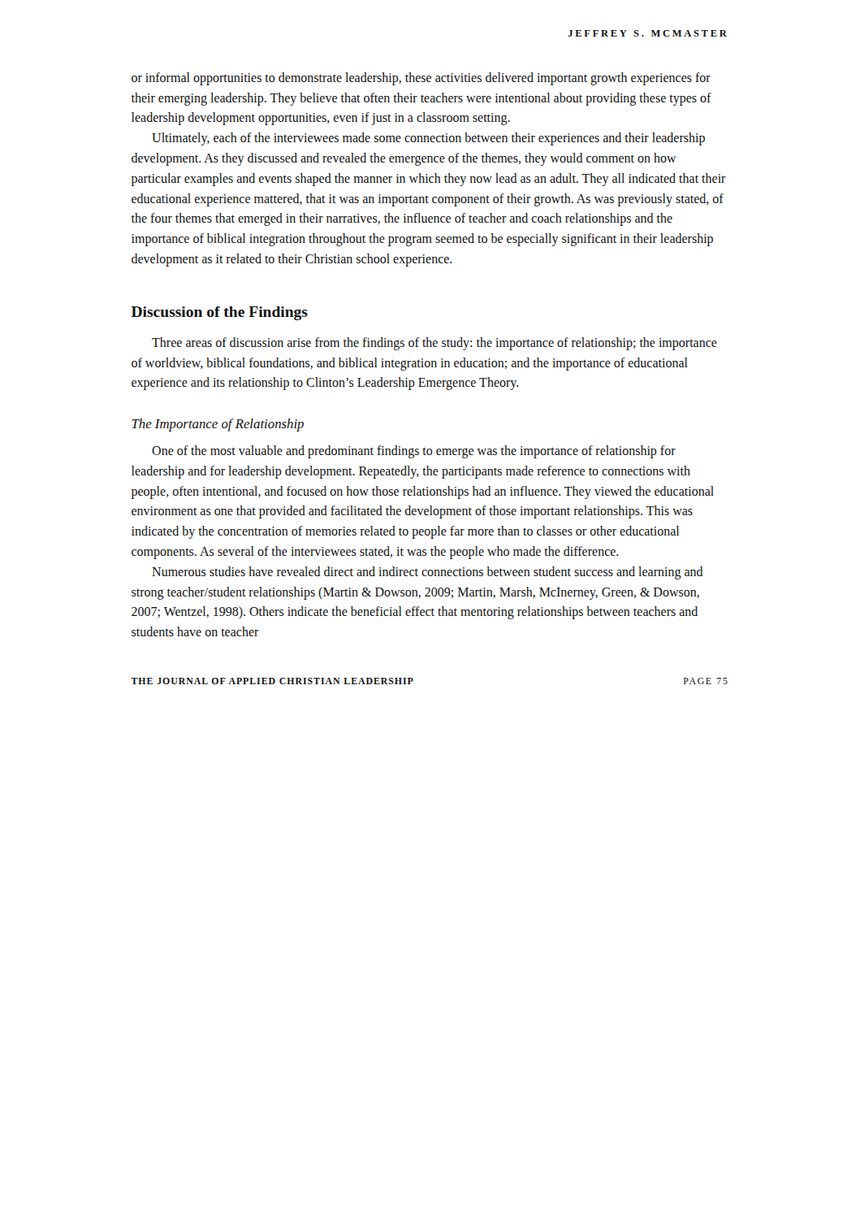Jeffrey S. McMaster
or informal opportunities to demonstrate leadership, these activities delivered important growth experiences for their emerging leadership. They believe that often their teachers were intentional about providing these types of leadership development opportunities, even if just in a classroom setting.
Ultimately, each of the interviewees made some connection between their experiences and their leadership development. As they discussed and revealed the emergence of the themes, they would comment on how particular examples and events shaped the manner in which they now lead as an adult. They all indicated that their educational experience mattered, that it was an important component of their growth. As was previously stated, of the four themes that emerged in their narratives, the influence of teacher and coach relationships and the importance of biblical integration throughout the program seemed to be especially significant in their leadership development as it related to their Christian school experience.
Discussion of the Findings
Three areas of discussion arise from the findings of the study: the importance of relationship; the importance of worldview, biblical foundations, and biblical integration in education; and the importance of educational experience and its relationship to Clinton’s Leadership Emergence Theory.
The Importance of Relationship
One of the most valuable and predominant findings to emerge was the importance of relationship for leadership and for leadership development. Repeatedly, the participants made reference to connections with people, often intentional, and focused on how those relationships had an influence. They viewed the educational environment as one that provided and facilitated the development of those important relationships. This was indicated by the concentration of memories related to people far more than to classes or other educational components. As several of the interviewees stated, it was the people who made the difference.
Numerous studies have revealed direct and indirect connections between student success and learning and strong teacher/student relationships (Martin & Dowson, 2009; Martin, Marsh, McInerney, Green, & Dowson, 2007; Wentzel, 1998). Others indicate the beneficial effect that mentoring relationships between teachers and students have on teacher
The Journal of Applied Christian Leadership Page 75